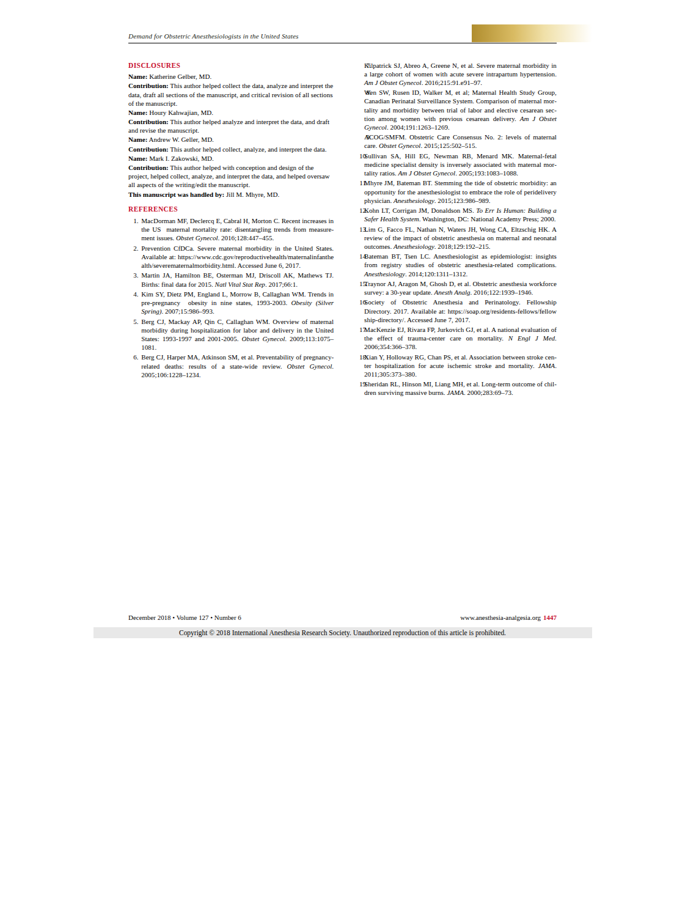Demand for Obstetric Anesthesiologists in the United States
Disclosures
Name: Katherine Gelber, MD.
Contribution: This author helped collect the data, analyze and interpret the data, draft all sections of the manuscript, and critical revision of all sections of the manuscript.
Name: Houry Kahwajian, MD.
Contribution: This author helped analyze and interpret the data, and draft and revise the manuscript.
Name: Andrew W. Geller, MD.
Contribution: This author helped collect, analyze, and interpret the data.
Name: Mark I. Zakowski, MD.
Contribution: This author helped with conception and design of the project, helped collect, analyze, and interpret the data, and helped oversaw all aspects of the writing/edit the manuscript.
This manuscript was handled by: Jill M. Mhyre, MD.
References
MacDorman MF, Declercq E, Cabral H, Morton C. Recent increases in the US maternal mortality rate: disentangling trends from measurement issues. Obstet Gynecol. 2016;128:447–455.
Prevention CfDCa. Severe maternal morbidity in the United States. Available at: https://www.cdc.gov/reproductivehealth/maternalinfanthealth/severematernalmorbidity.html. Accessed June 6, 2017.
Martin JA, Hamilton BE, Osterman MJ, Driscoll AK, Mathews TJ. Births: final data for 2015. Natl Vital Stat Rep. 2017;66:1.
Kim SY, Dietz PM, England L, Morrow B, Callaghan WM. Trends in pre-pregnancy obesity in nine states, 1993-2003. Obesity (Silver Spring). 2007;15:986–993.
Berg CJ, Mackay AP, Qin C, Callaghan WM. Overview of maternal morbidity during hospitalization for labor and delivery in the United States: 1993-1997 and 2001-2005. Obstet Gynecol. 2009;113:1075–1081.
Berg CJ, Harper MA, Atkinson SM, et al. Preventability of pregnancy-related deaths: results of a state-wide review. Obstet Gynecol. 2005;106:1228–1234.
Kilpatrick SJ, Abreo A, Greene N, et al. Severe maternal morbidity in a large cohort of women with acute severe intrapartum hypertension. Am J Obstet Gynecol. 2016;215:91.e91–97.
Wen SW, Rusen ID, Walker M, et al; Maternal Health Study Group, Canadian Perinatal Surveillance System. Comparison of maternal mortality and morbidity between trial of labor and elective cesarean section among women with previous cesarean delivery. Am J Obstet Gynecol. 2004;191:1263–1269.
ACOG/SMFM. Obstetric Care Consensus No. 2: levels of maternal care. Obstet Gynecol. 2015;125:502–515.
Sullivan SA, Hill EG, Newman RB, Menard MK. Maternal-fetal medicine specialist density is inversely associated with maternal mortality ratios. Am J Obstet Gynecol. 2005;193:1083–1088.
Mhyre JM, Bateman BT. Stemming the tide of obstetric morbidity: an opportunity for the anesthesiologist to embrace the role of peridelivery physician. Anesthesiology. 2015;123:986–989.
Kohn LT, Corrigan JM, Donaldson MS. To Err Is Human: Building a Safer Health System. Washington, DC: National Academy Press; 2000.
Lim G, Facco FL, Nathan N, Waters JH, Wong CA, Eltzschig HK. A review of the impact of obstetric anesthesia on maternal and neonatal outcomes. Anesthesiology. 2018;129:192–215.
Bateman BT, Tsen LC. Anesthesiologist as epidemiologist: insights from registry studies of obstetric anesthesia-related complications. Anesthesiology. 2014;120:1311–1312.
Traynor AJ, Aragon M, Ghosh D, et al. Obstetric anesthesia workforce survey: a 30-year update. Anesth Analg. 2016;122:1939–1946.
Society of Obstetric Anesthesia and Perinatology. Fellowship Directory. 2017. Available at: https://soap.org/residents-fellows/fellowship-directory/. Accessed June 7, 2017.
MacKenzie EJ, Rivara FP, Jurkovich GJ, et al. A national evaluation of the effect of trauma-center care on mortality. N Engl J Med. 2006;354:366–378.
Xian Y, Holloway RG, Chan PS, et al. Association between stroke center hospitalization for acute ischemic stroke and mortality. JAMA. 2011;305:373–380.
Sheridan RL, Hinson MI, Liang MH, et al. Long-term outcome of children surviving massive burns. JAMA. 2000;283:69–73.
December 2018 • Volume 127 • Number 6
www.anesthesia-analgesia.org 1447
Copyright © 2018 International Anesthesia Research Society. Unauthorized reproduction of this article is prohibited.